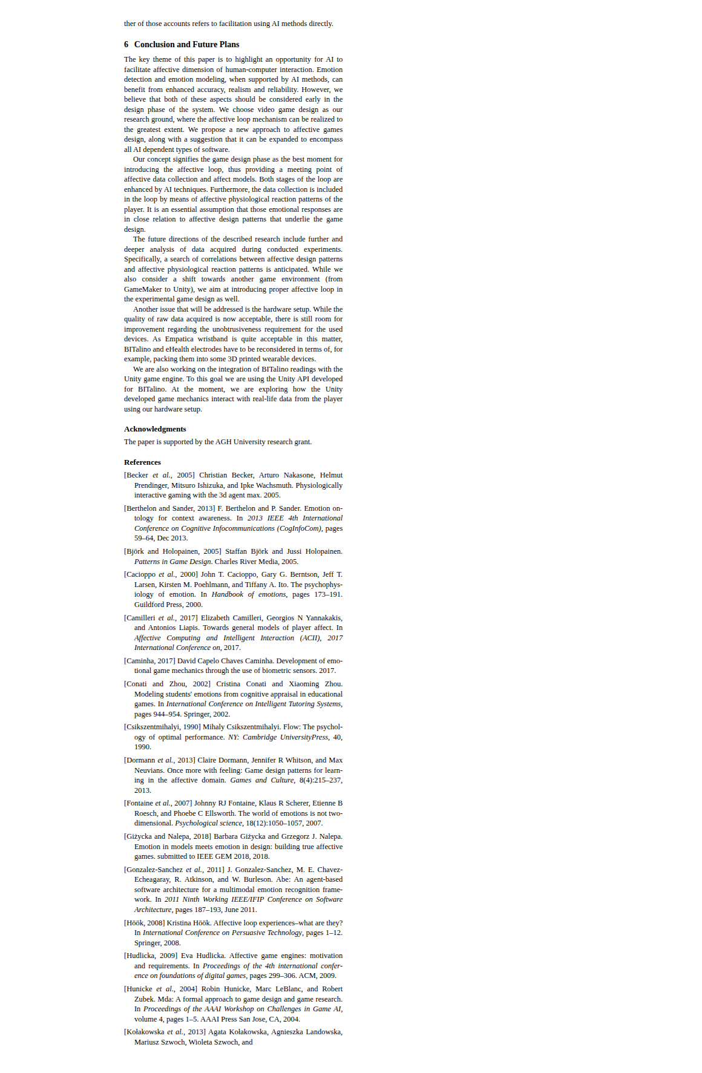ther of those accounts refers to facilitation using AI methods directly.
6 Conclusion and Future Plans
The key theme of this paper is to highlight an opportunity for AI to facilitate affective dimension of human-computer interaction. Emotion detection and emotion modeling, when supported by AI methods, can benefit from enhanced accuracy, realism and reliability. However, we believe that both of these aspects should be considered early in the design phase of the system. We choose video game design as our research ground, where the affective loop mechanism can be realized to the greatest extent. We propose a new approach to affective games design, along with a suggestion that it can be expanded to encompass all AI dependent types of software.
Our concept signifies the game design phase as the best moment for introducing the affective loop, thus providing a meeting point of affective data collection and affect models. Both stages of the loop are enhanced by AI techniques. Furthermore, the data collection is included in the loop by means of affective physiological reaction patterns of the player. It is an essential assumption that those emotional responses are in close relation to affective design patterns that underlie the game design.
The future directions of the described research include further and deeper analysis of data acquired during conducted experiments. Specifically, a search of correlations between affective design patterns and affective physiological reaction patterns is anticipated. While we also consider a shift towards another game environment (from GameMaker to Unity), we aim at introducing proper affective loop in the experimental game design as well.
Another issue that will be addressed is the hardware setup. While the quality of raw data acquired is now acceptable, there is still room for improvement regarding the unobtrusiveness requirement for the used devices. As Empatica wristband is quite acceptable in this matter, BITalino and eHealth electrodes have to be reconsidered in terms of, for example, packing them into some 3D printed wearable devices.
We are also working on the integration of BITalino readings with the Unity game engine. To this goal we are using the Unity API developed for BITalino. At the moment, we are exploring how the Unity developed game mechanics interact with real-life data from the player using our hardware setup.
Acknowledgments
The paper is supported by the AGH University research grant.
References
[Becker et al., 2005] Christian Becker, Arturo Nakasone, Helmut Prendinger, Mitsuro Ishizuka, and Ipke Wachsmuth. Physiologically interactive gaming with the 3d agent max. 2005.
[Berthelon and Sander, 2013] F. Berthelon and P. Sander. Emotion ontology for context awareness. In 2013 IEEE 4th International Conference on Cognitive Infocommunications (CogInfoCom), pages 59–64, Dec 2013.
[Björk and Holopainen, 2005] Staffan Björk and Jussi Holopainen. Patterns in Game Design. Charles River Media, 2005.
[Cacioppo et al., 2000] John T. Cacioppo, Gary G. Berntson, Jeff T. Larsen, Kirsten M. Poehlmann, and Tiffany A. Ito. The psychophysiology of emotion. In Handbook of emotions, pages 173–191. Guildford Press, 2000.
[Camilleri et al., 2017] Elizabeth Camilleri, Georgios N Yannakakis, and Antonios Liapis. Towards general models of player affect. In Affective Computing and Intelligent Interaction (ACII), 2017 International Conference on, 2017.
[Caminha, 2017] David Capelo Chaves Caminha. Development of emotional game mechanics through the use of biometric sensors. 2017.
[Conati and Zhou, 2002] Cristina Conati and Xiaoming Zhou. Modeling students' emotions from cognitive appraisal in educational games. In International Conference on Intelligent Tutoring Systems, pages 944–954. Springer, 2002.
[Csikszentmihalyi, 1990] Mihaly Csikszentmihalyi. Flow: The psychology of optimal performance. NY: Cambridge UniversityPress, 40, 1990.
[Dormann et al., 2013] Claire Dormann, Jennifer R Whitson, and Max Neuvians. Once more with feeling: Game design patterns for learning in the affective domain. Games and Culture, 8(4):215–237, 2013.
[Fontaine et al., 2007] Johnny RJ Fontaine, Klaus R Scherer, Etienne B Roesch, and Phoebe C Ellsworth. The world of emotions is not two-dimensional. Psychological science, 18(12):1050–1057, 2007.
[Giżycka and Nalepa, 2018] Barbara Giżycka and Grzegorz J. Nalepa. Emotion in models meets emotion in design: building true affective games. submitted to IEEE GEM 2018, 2018.
[Gonzalez-Sanchez et al., 2011] J. Gonzalez-Sanchez, M. E. Chavez-Echeagaray, R. Atkinson, and W. Burleson. Abe: An agent-based software architecture for a multimodal emotion recognition framework. In 2011 Ninth Working IEEE/IFIP Conference on Software Architecture, pages 187–193, June 2011.
[Höök, 2008] Kristina Höök. Affective loop experiences–what are they? In International Conference on Persuasive Technology, pages 1–12. Springer, 2008.
[Hudlicka, 2009] Eva Hudlicka. Affective game engines: motivation and requirements. In Proceedings of the 4th international conference on foundations of digital games, pages 299–306. ACM, 2009.
[Hunicke et al., 2004] Robin Hunicke, Marc LeBlanc, and Robert Zubek. Mda: A formal approach to game design and game research. In Proceedings of the AAAI Workshop on Challenges in Game AI, volume 4, pages 1–5. AAAI Press San Jose, CA, 2004.
[Kołakowska et al., 2013] Agata Kołakowska, Agnieszka Landowska, Mariusz Szwoch, Wioleta Szwoch, and